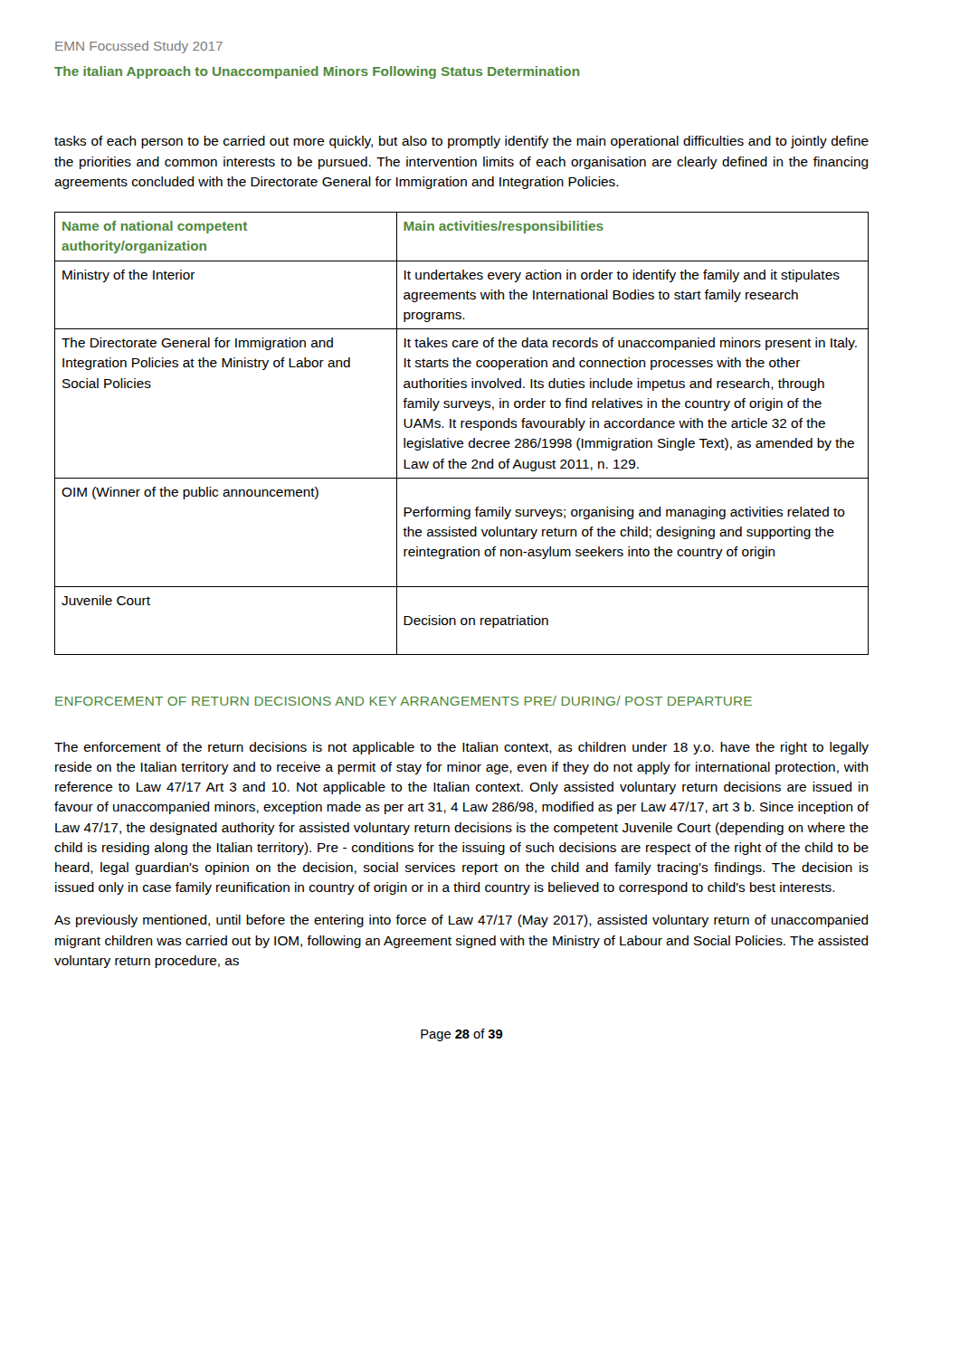EMN Focussed Study 2017
The italian Approach to Unaccompanied Minors Following Status Determination
tasks of each person to be carried out more quickly, but also to promptly identify the main operational difficulties and to jointly define the priorities and common interests to be pursued. The intervention limits of each organisation are clearly defined in the financing agreements concluded with the Directorate General for Immigration and Integration Policies.
| Name of national competent authority/organization | Main activities/responsibilities |
| --- | --- |
| Ministry of the Interior | It undertakes every action in order to identify the family and it stipulates agreements with the International Bodies to start family research programs. |
| The Directorate General for Immigration and Integration Policies at the Ministry of Labor and Social Policies | It takes care of the data records of unaccompanied minors present in Italy. It starts the cooperation and connection processes with the other authorities involved. Its duties include impetus and research, through family surveys, in order to find relatives in the country of origin of the UAMs. It responds favourably in accordance with the article 32 of the legislative decree 286/1998 (Immigration Single Text), as amended by the Law of the 2nd of August 2011, n. 129. |
| OIM (Winner of the public announcement) | Performing family surveys; organising and managing activities related to the assisted voluntary return of the child; designing and supporting the reintegration of non-asylum seekers into the country of origin |
| Juvenile Court | Decision on repatriation |
Enforcement of return decisions and key arrangements pre/ during/ post departure
The enforcement of the return decisions is not applicable to the Italian context, as children under 18 y.o. have the right to legally reside on the Italian territory and to receive a permit of stay for minor age, even if they do not apply for international protection, with reference to Law 47/17 Art 3 and 10. Not applicable to the Italian context. Only assisted voluntary return decisions are issued in favour of unaccompanied minors, exception made as per art 31, 4 Law 286/98, modified as per Law 47/17, art 3 b. Since inception of Law 47/17, the designated authority for assisted voluntary return decisions is the competent Juvenile Court (depending on where the child is residing along the Italian territory). Pre - conditions for the issuing of such decisions are respect of the right of the child to be heard, legal guardian's opinion on the decision, social services report on the child and family tracing's findings. The decision is issued only in case family reunification in country of origin or in a third country is believed to correspond to child's best interests.
As previously mentioned, until before the entering into force of Law 47/17 (May 2017), assisted voluntary return of unaccompanied migrant children was carried out by IOM, following an Agreement signed with the Ministry of Labour and Social Policies. The assisted voluntary return procedure, as
Page 28 of 39